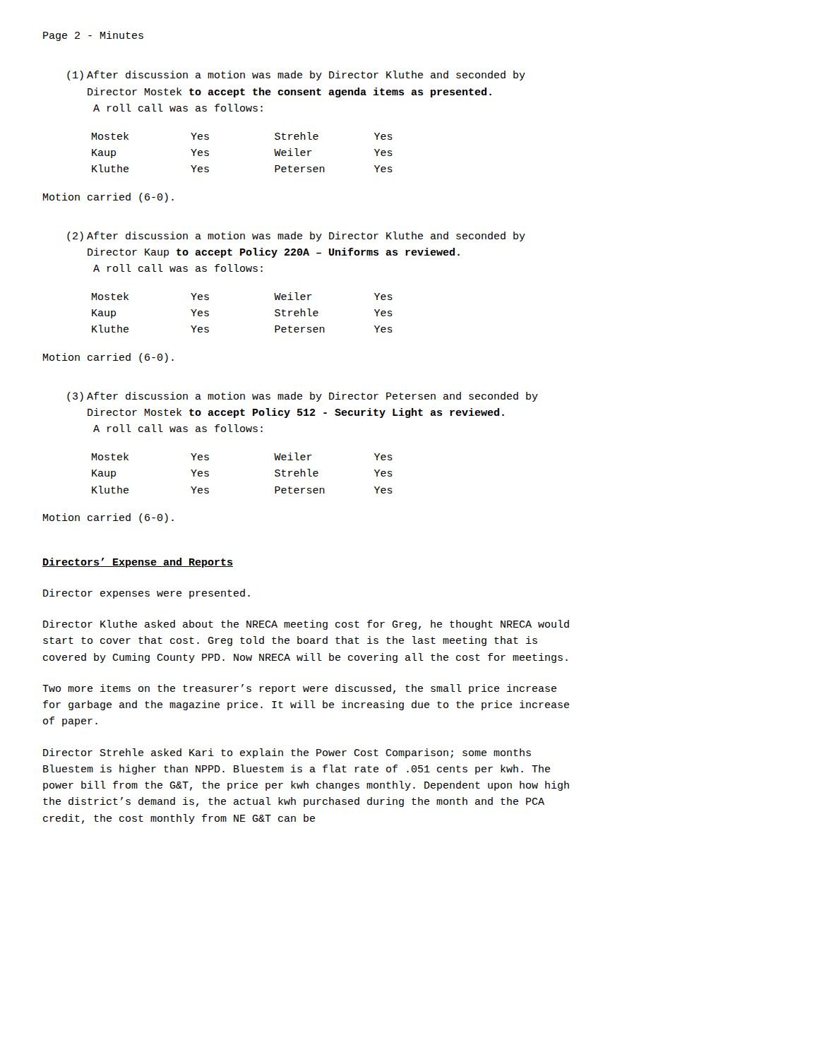Page 2 - Minutes
(1)
After discussion a motion was made by Director Kluthe and seconded by Director Mostek to accept the consent agenda items as presented.
A roll call was as follows:
| Mostek | Yes | Strehle | Yes |
| Kaup | Yes | Weiler | Yes |
| Kluthe | Yes | Petersen | Yes |
Motion carried (6-0).
(2)
After discussion a motion was made by Director Kluthe and seconded by Director Kaup to accept Policy 220A – Uniforms as reviewed.
A roll call was as follows:
| Mostek | Yes | Weiler | Yes |
| Kaup | Yes | Strehle | Yes |
| Kluthe | Yes | Petersen | Yes |
Motion carried (6-0).
(3)
After discussion a motion was made by Director Petersen and seconded by Director Mostek to accept Policy 512 - Security Light as reviewed.
A roll call was as follows:
| Mostek | Yes | Weiler | Yes |
| Kaup | Yes | Strehle | Yes |
| Kluthe | Yes | Petersen | Yes |
Motion carried (6-0).
Directors’ Expense and Reports
Director expenses were presented.
Director Kluthe asked about the NRECA meeting cost for Greg, he thought NRECA would start to cover that cost. Greg told the board that is the last meeting that is covered by Cuming County PPD. Now NRECA will be covering all the cost for meetings.
Two more items on the treasurer’s report were discussed, the small price increase for garbage and the magazine price. It will be increasing due to the price increase of paper.
Director Strehle asked Kari to explain the Power Cost Comparison; some months Bluestem is higher than NPPD. Bluestem is a flat rate of .051 cents per kwh. The power bill from the G&T, the price per kwh changes monthly. Dependent upon how high the district’s demand is, the actual kwh purchased during the month and the PCA credit, the cost monthly from NE G&T can be